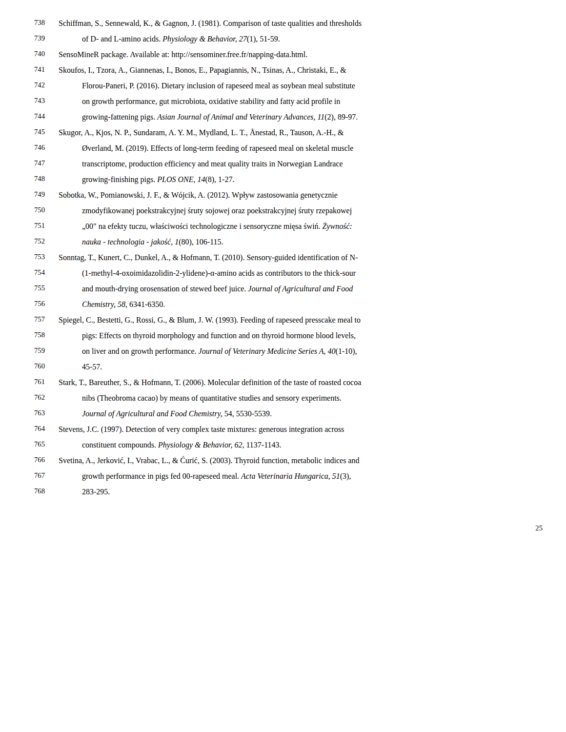Schiffman, S., Sennewald, K., & Gagnon, J. (1981). Comparison of taste qualities and thresholds
of D- and L-amino acids. Physiology & Behavior, 27(1), 51-59.
SensoMineR package. Available at: http://sensominer.free.fr/napping-data.html.
Skoufos, I., Tzora, A., Giannenas, I., Bonos, E., Papagiannis, N., Tsinas, A., Christaki, E., &
Florou-Paneri, P. (2016). Dietary inclusion of rapeseed meal as soybean meal substitute
on growth performance, gut microbiota, oxidative stability and fatty acid profile in
growing-fattening pigs. Asian Journal of Animal and Veterinary Advances, 11(2), 89-97.
Skugor, A., Kjos, N. P., Sundaram, A. Y. M., Mydland, L. T., Ånestad, R., Tauson, A.-H., &
Øverland, M. (2019). Effects of long-term feeding of rapeseed meal on skeletal muscle
transcriptome, production efficiency and meat quality traits in Norwegian Landrace
growing-finishing pigs. PLOS ONE, 14(8), 1-27.
Sobotka, W., Pomianowski, J. F., & Wójcik, A. (2012). Wpływ zastosowania genetycznie
zmodyfikowanej poekstrakcyjnej śruty sojowej oraz poekstrakcyjnej śruty rzepakowej
„00" na efekty tuczu, właściwości technologiczne i sensoryczne mięsa świń. Żywność:
nauka - technologia - jakość, 1(80), 106-115.
Sonntag, T., Kunert, C., Dunkel, A., & Hofmann, T. (2010). Sensory-guided identification of N-
(1-methyl-4-oxoimidazolidin-2-ylidene)-α-amino acids as contributors to the thick-sour
and mouth-drying orosensation of stewed beef juice. Journal of Agricultural and Food
Chemistry, 58, 6341-6350.
Spiegel, C., Bestetti, G., Rossi, G., & Blum, J. W. (1993). Feeding of rapeseed presscake meal to
pigs: Effects on thyroid morphology and function and on thyroid hormone blood levels,
on liver and on growth performance. Journal of Veterinary Medicine Series A, 40(1-10),
45-57.
Stark, T., Bareuther, S., & Hofmann, T. (2006). Molecular definition of the taste of roasted cocoa
nibs (Theobroma cacao) by means of quantitative studies and sensory experiments.
Journal of Agricultural and Food Chemistry, 54, 5530-5539.
Stevens, J.C. (1997). Detection of very complex taste mixtures: generous integration across
constituent compounds. Physiology & Behavior, 62, 1137-1143.
Svetina, A., Jerković, I., Vrabac, L., & Ćurić, S. (2003). Thyroid function, metabolic indices and
growth performance in pigs fed 00-rapeseed meal. Acta Veterinaria Hungarica, 51(3),
283-295.
25